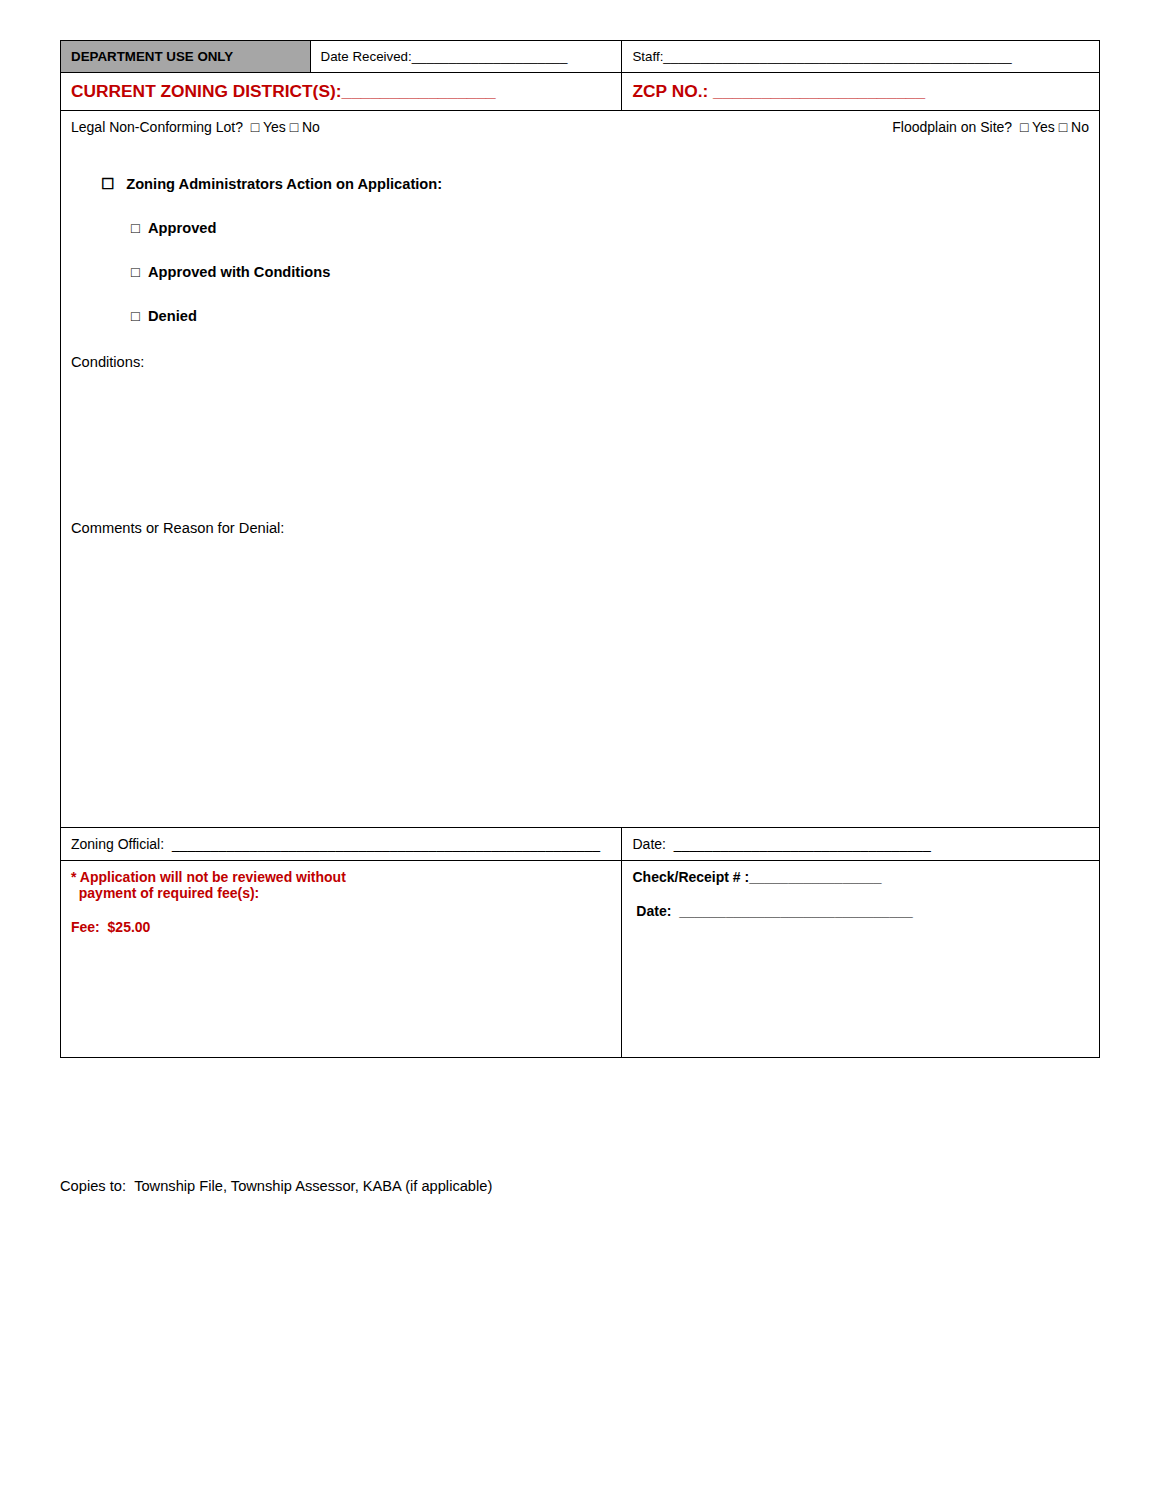| DEPARTMENT USE ONLY | Date Received:_____________________ | Staff:_______________________________________________ |
| CURRENT ZONING DISTRICT(S):________________ | ZCP NO.: ______________________ |
| Legal Non-Conforming Lot? □ Yes □ No Floodplain on Site? □ Yes □ No ☐ Zoning Administrators Action on Application: □ Approved □ Approved with Conditions □ Denied Conditions: Comments or Reason for Denial: |
| Zoning Official: _______________________________________________________ | Date: _________________________________ |
| * Application will not be reviewed without payment of required fee(s): Fee: $25.00 | Check/Receipt # :_________________ Date: ______________________________ |
Copies to: Township File, Township Assessor, KABA (if applicable)